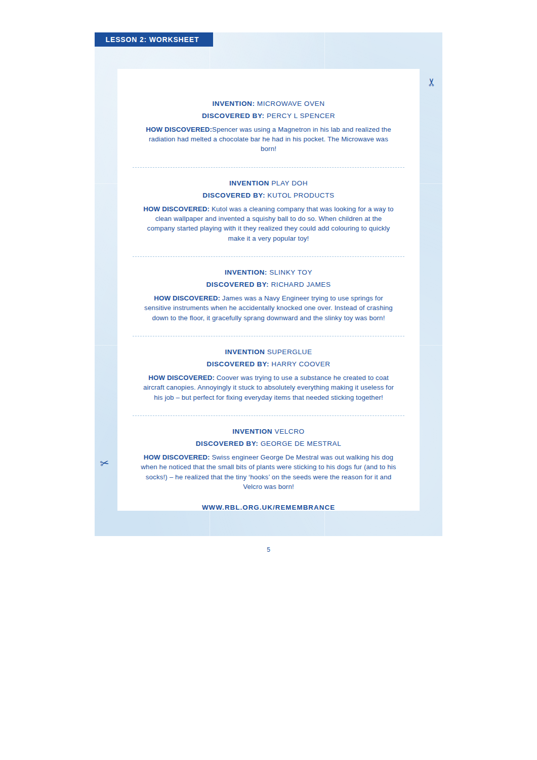LESSON 2: WORKSHEET
✂
✂
INVENTION: MICROWAVE OVEN
DISCOVERED BY: PERCY L SPENCER
HOW DISCOVERED: Spencer was using a Magnetron in his lab and realized the radiation had melted a chocolate bar he had in his pocket. The Microwave was born!
INVENTION PLAY DOH
DISCOVERED BY: KUTOL PRODUCTS
HOW DISCOVERED: Kutol was a cleaning company that was looking for a way to clean wallpaper and invented a squishy ball to do so. When children at the company started playing with it they realized they could add colouring to quickly make it a very popular toy!
INVENTION: SLINKY TOY
DISCOVERED BY: RICHARD JAMES
HOW DISCOVERED: James was a Navy Engineer trying to use springs for sensitive instruments when he accidentally knocked one over. Instead of crashing down to the floor, it gracefully sprang downward and the slinky toy was born!
INVENTION SUPERGLUE
DISCOVERED BY: HARRY COOVER
HOW DISCOVERED: Coover was trying to use a substance he created to coat aircraft canopies. Annoyingly it stuck to absolutely everything making it useless for his job – but perfect for fixing everyday items that needed sticking together!
INVENTION VELCRO
DISCOVERED BY: GEORGE DE MESTRAL
HOW DISCOVERED: Swiss engineer George De Mestral was out walking his dog when he noticed that the small bits of plants were sticking to his dogs fur (and to his socks!) – he realized that the tiny ‘hooks’ on the seeds were the reason for it and Velcro was born!
WWW.RBL.ORG.UK/REMEMBRANCE
5